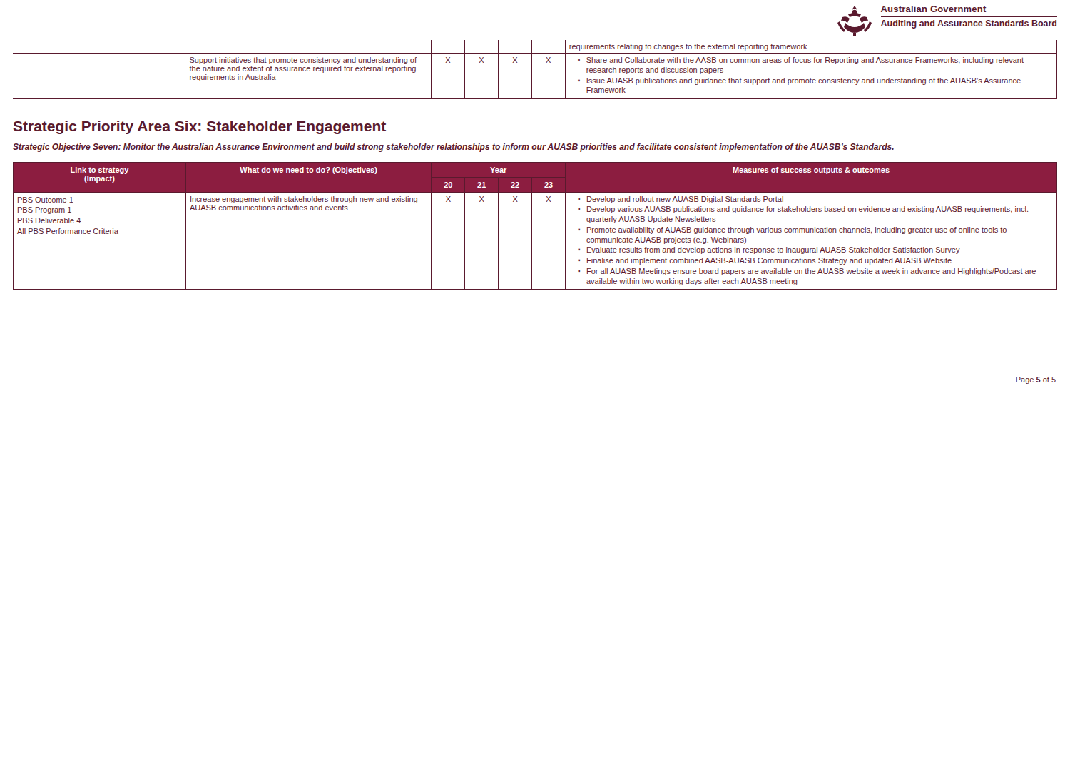Australian Government
Auditing and Assurance Standards Board
| | | | | | | requirements relating to changes to the external reporting framework |
| | Support initiatives that promote consistency and understanding of the nature and extent of assurance required for external reporting requirements in Australia | X | X | X | X | Share and Collaborate with the AASB on common areas of focus for Reporting and Assurance Frameworks, including relevant research reports and discussion papers Issue AUASB publications and guidance that support and promote consistency and understanding of the AUASB’s Assurance Framework |
Strategic Priority Area Six: Stakeholder Engagement
Strategic Objective Seven: Monitor the Australian Assurance Environment and build strong stakeholder relationships to inform our AUASB priorities and facilitate consistent implementation of the AUASB’s Standards.
| Link to strategy (Impact) | What do we need to do? (Objectives) | Year | Measures of success outputs & outcomes |
| --- | --- | --- | --- |
| 20 | 21 | 22 | 23 |
| PBS Outcome 1 PBS Program 1 PBS Deliverable 4 All PBS Performance Criteria | Increase engagement with stakeholders through new and existing AUASB communications activities and events | X | X | X | X | Develop and rollout new AUASB Digital Standards Portal Develop various AUASB publications and guidance for stakeholders based on evidence and existing AUASB requirements, incl. quarterly AUASB Update Newsletters Promote availability of AUASB guidance through various communication channels, including greater use of online tools to communicate AUASB projects (e.g. Webinars) Evaluate results from and develop actions in response to inaugural AUASB Stakeholder Satisfaction Survey Finalise and implement combined AASB-AUASB Communications Strategy and updated AUASB Website For all AUASB Meetings ensure board papers are available on the AUASB website a week in advance and Highlights/Podcast are available within two working days after each AUASB meeting |
Page 5 of 5